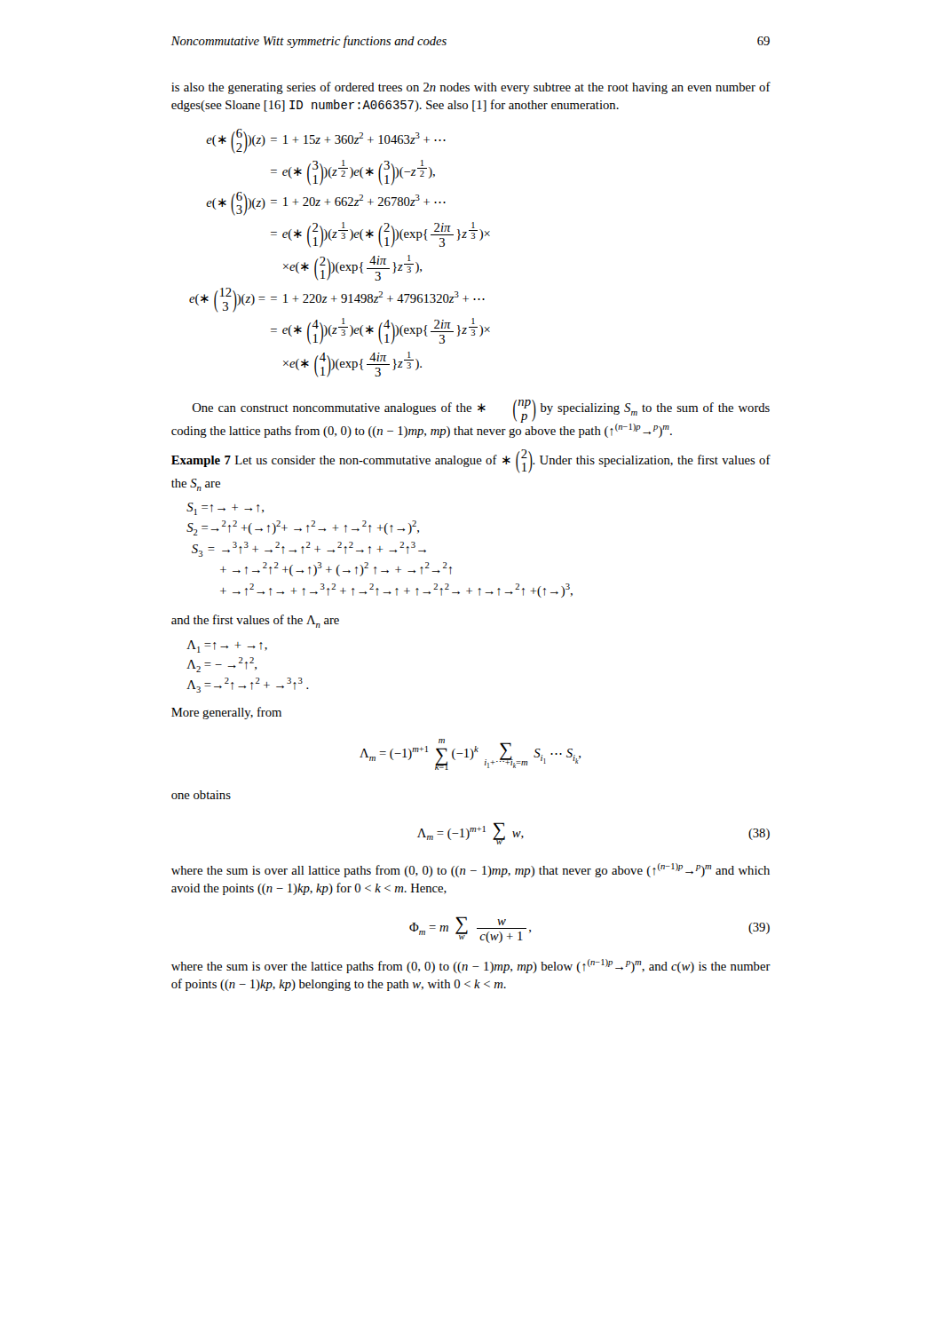Noncommutative Witt symmetric functions and codes 69
is also the generating series of ordered trees on 2n nodes with every subtree at the root having an even number of edges(see Sloane [16] ID number:A066357). See also [1] for another enumeration.
| e (∗ 6 2 )( z ) | = | 1 + 15 z + 360 z 2 + 10463 z 3 + ⋯ |
| | = | e (∗ 3 1 )( z 1 2 ) e (∗ 3 1 )(− z 1 2 ), |
| e (∗ 6 3 )( z ) | = | 1 + 20 z + 662 z 2 + 26780 z 3 + ⋯ |
| | = | e (∗ 2 1 )( z 1 3 ) e (∗ 2 1 )(exp{ 2 iπ 3 } z 1 3 )× |
| | | × e (∗ 2 1 )(exp{ 4 iπ 3 } z 1 3 ), |
| e (∗ 12 3 )( z ) = | = | 1 + 220 z + 91498 z 2 + 47961320 z 3 + ⋯ |
| | = | e (∗ 4 1 )( z 1 3 ) e (∗ 4 1 )(exp{ 2 iπ 3 } z 1 3 )× |
| | | × e (∗ 4 1 )(exp{ 4 iπ 3 } z 1 3 ). |
One can construct noncommutative analogues of the ∗ np p by specializing Sm to the sum of the words coding the lattice paths from (0, 0) to ((n − 1)mp, mp) that never go above the path (↑(n−1)p→p)m.
Example 7 Let us consider the non-commutative analogue of ∗ 21. Under this specialization, the first values of the Sn are
S1 =↑→ + →↑,
S2 =→2↑2 +(→↑)2+ →↑2→ + ↑→2↑ +(↑→)2,
| S 3 | = | → 3 ↑ 3 + → 2 ↑→↑ 2 + → 2 ↑ 2 →↑ + → 2 ↑ 3 → |
| | | + →↑→ 2 ↑ 2 +(→↑) 3 + (→↑) 2 ↑→ + →↑ 2 → 2 ↑ |
| | | + →↑ 2 →↑→ + ↑→ 3 ↑ 2 + ↑→ 2 ↑→↑ + ↑→ 2 ↑ 2 → + ↑→↑→ 2 ↑ +(↑→) 3 , |
and the first values of the Λn are
Λ1 =↑→ + →↑,
Λ2 = − →2↑2,
Λ3 =→2↑→↑2 + →3↑3 .
More generally, from
Λm = (−1)m+1 m∑k=1(−1)k ∑i1+⋯+ik=m Si1 ⋯ Sik,
one obtains
Λm = (−1)m+1 ∑w w, (38)
where the sum is over all lattice paths from (0, 0) to ((n − 1)mp, mp) that never go above (↑(n−1)p→p)m and which avoid the points ((n − 1)kp, kp) for 0 < k < m. Hence,
Φm = m ∑w wc(w) + 1, (39)
where the sum is over the lattice paths from (0, 0) to ((n − 1)mp, mp) below (↑(n−1)p→p)m, and c(w) is the number of points ((n − 1)kp, kp) belonging to the path w, with 0 < k < m.